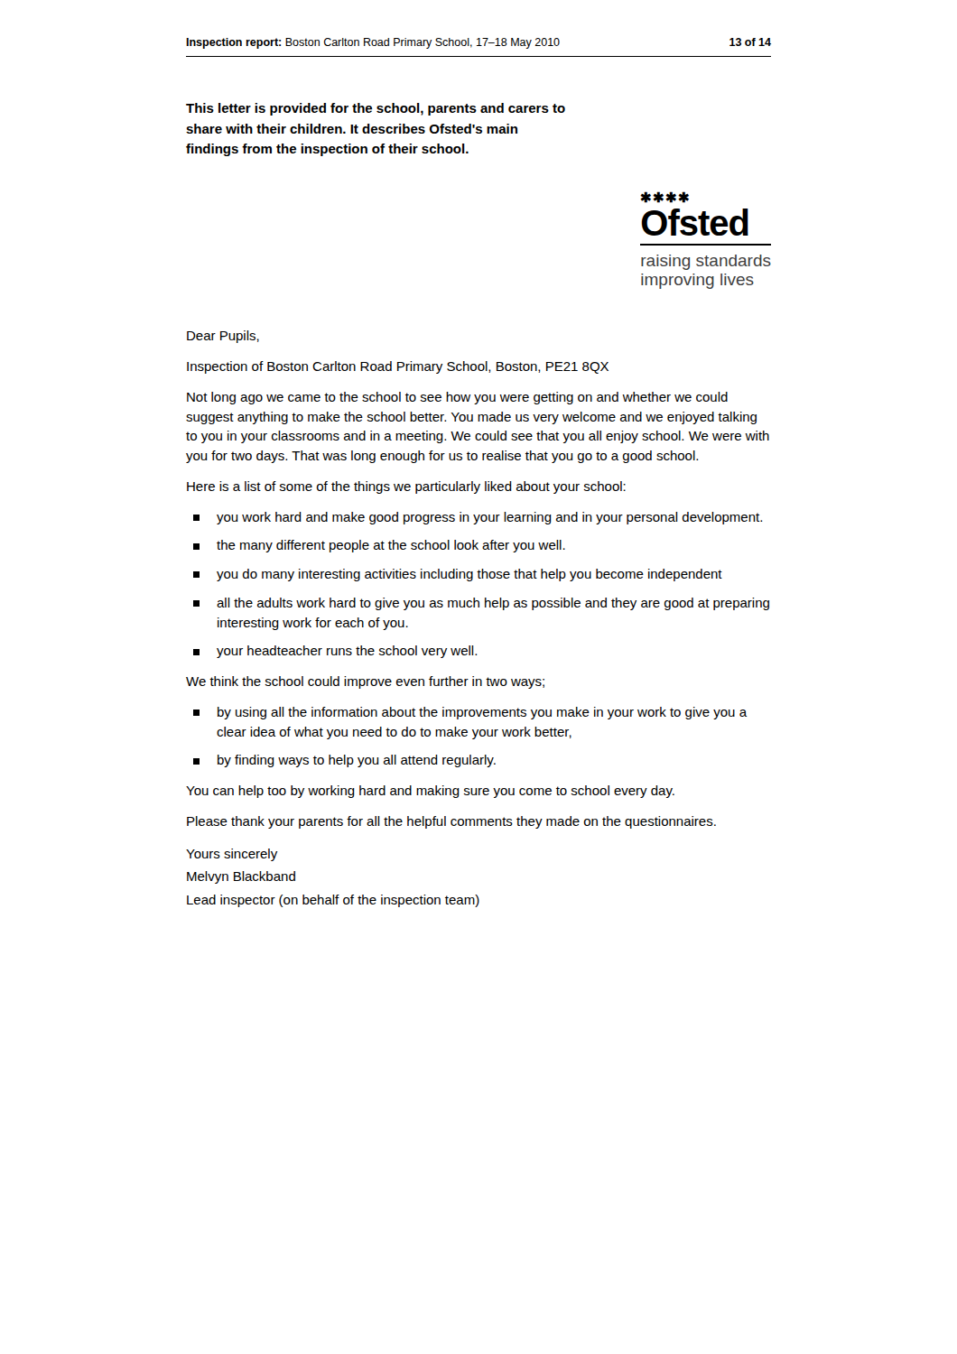Inspection report: Boston Carlton Road Primary School, 17–18 May 2010
13 of 14
This letter is provided for the school, parents and carers to share with their children. It describes Ofsted's main findings from the inspection of their school.
✱✱✱✱
Ofsted
raising standards
improving lives
Dear Pupils,
Inspection of Boston Carlton Road Primary School, Boston, PE21 8QX
Not long ago we came to the school to see how you were getting on and whether we could suggest anything to make the school better. You made us very welcome and we enjoyed talking to you in your classrooms and in a meeting. We could see that you all enjoy school. We were with you for two days. That was long enough for us to realise that you go to a good school.
Here is a list of some of the things we particularly liked about your school:
you work hard and make good progress in your learning and in your personal development.
the many different people at the school look after you well.
you do many interesting activities including those that help you become independent
all the adults work hard to give you as much help as possible and they are good at preparing interesting work for each of you.
your headteacher runs the school very well.
We think the school could improve even further in two ways;
by using all the information about the improvements you make in your work to give you a clear idea of what you need to do to make your work better,
by finding ways to help you all attend regularly.
You can help too by working hard and making sure you come to school every day.
Please thank your parents for all the helpful comments they made on the questionnaires.
Yours sincerely
Melvyn Blackband
Lead inspector (on behalf of the inspection team)